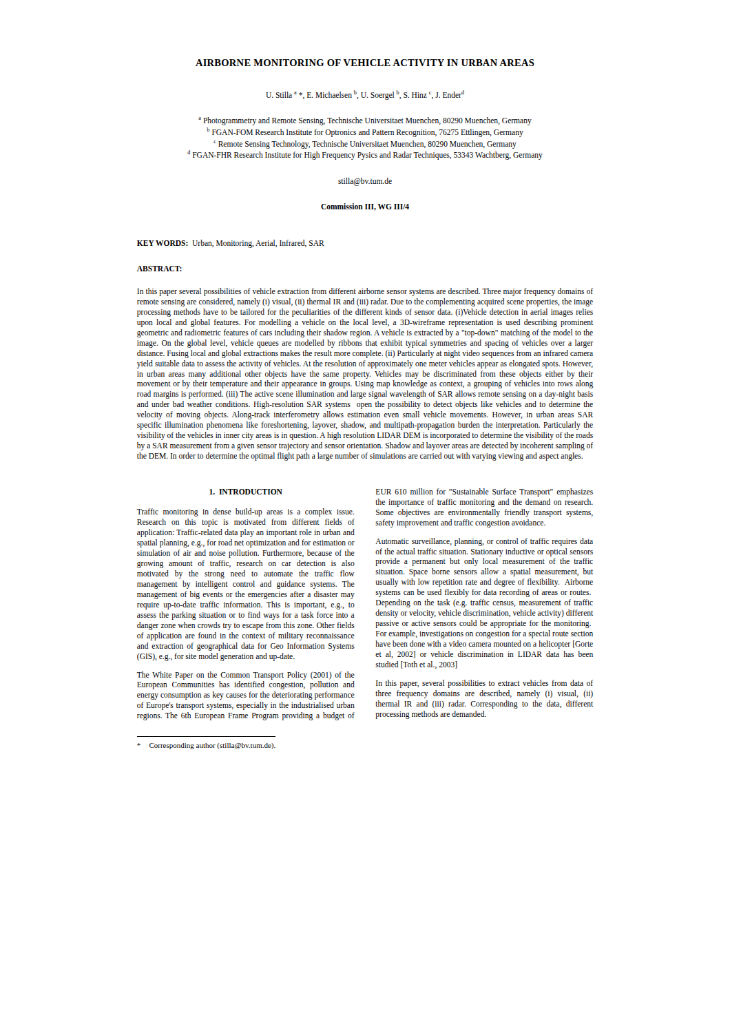AIRBORNE MONITORING OF VEHICLE ACTIVITY IN URBAN AREAS
U. Stilla a *, E. Michaelsen b, U. Soergel b, S. Hinz c, J. Enderd
a Photogrammetry and Remote Sensing, Technische Universitaet Muenchen, 80290 Muenchen, Germany
b FGAN-FOM Research Institute for Optronics and Pattern Recognition, 76275 Ettlingen, Germany
c Remote Sensing Technology, Technische Universitaet Muenchen, 80290 Muenchen, Germany
d FGAN-FHR Research Institute for High Frequency Pysics and Radar Techniques, 53343 Wachtberg, Germany
stilla@bv.tum.de
Commission III, WG III/4
KEY WORDS: Urban, Monitoring, Aerial, Infrared, SAR
ABSTRACT:
In this paper several possibilities of vehicle extraction from different airborne sensor systems are described. Three major frequency domains of remote sensing are considered, namely (i) visual, (ii) thermal IR and (iii) radar. Due to the complementing acquired scene properties, the image processing methods have to be tailored for the peculiarities of the different kinds of sensor data. (i)Vehicle detection in aerial images relies upon local and global features. For modelling a vehicle on the local level, a 3D-wireframe representation is used describing prominent geometric and radiometric features of cars including their shadow region. A vehicle is extracted by a "top-down" matching of the model to the image. On the global level, vehicle queues are modelled by ribbons that exhibit typical symmetries and spacing of vehicles over a larger distance. Fusing local and global extractions makes the result more complete. (ii) Particularly at night video sequences from an infrared camera yield suitable data to assess the activity of vehicles. At the resolution of approximately one meter vehicles appear as elongated spots. However, in urban areas many additional other objects have the same property. Vehicles may be discriminated from these objects either by their movement or by their temperature and their appearance in groups. Using map knowledge as context, a grouping of vehicles into rows along road margins is performed. (iii) The active scene illumination and large signal wavelength of SAR allows remote sensing on a day-night basis and under bad weather conditions. High-resolution SAR systems open the possibility to detect objects like vehicles and to determine the velocity of moving objects. Along-track interferometry allows estimation even small vehicle movements. However, in urban areas SAR specific illumination phenomena like foreshortening, layover, shadow, and multipath-propagation burden the interpretation. Particularly the visibility of the vehicles in inner city areas is in question. A high resolution LIDAR DEM is incorporated to determine the visibility of the roads by a SAR measurement from a given sensor trajectory and sensor orientation. Shadow and layover areas are detected by incoherent sampling of the DEM. In order to determine the optimal flight path a large number of simulations are carried out with varying viewing and aspect angles.
1. Introduction
Traffic monitoring in dense build-up areas is a complex issue. Research on this topic is motivated from different fields of application: Traffic-related data play an important role in urban and spatial planning, e.g., for road net optimization and for estimation or simulation of air and noise pollution. Furthermore, because of the growing amount of traffic, research on car detection is also motivated by the strong need to automate the traffic flow management by intelligent control and guidance systems. The management of big events or the emergencies after a disaster may require up-to-date traffic information. This is important, e.g., to assess the parking situation or to find ways for a task force into a danger zone when crowds try to escape from this zone. Other fields of application are found in the context of military reconnaissance and extraction of geographical data for Geo Information Systems (GIS), e.g., for site model generation and up-date.
The White Paper on the Common Transport Policy (2001) of the European Communities has identified congestion, pollution and energy consumption as key causes for the deteriorating performance of Europe's transport systems, especially in the industrialised urban regions. The 6th European Frame Program providing a budget of EUR 610 million for "Sustainable Surface Transport" emphasizes the importance of traffic monitoring and the demand on research. Some objectives are environmentally friendly transport systems, safety improvement and traffic congestion avoidance.
Automatic surveillance, planning, or control of traffic requires data of the actual traffic situation. Stationary inductive or optical sensors provide a permanent but only local measurement of the traffic situation. Space borne sensors allow a spatial measurement, but usually with low repetition rate and degree of flexibility. Airborne systems can be used flexibly for data recording of areas or routes. Depending on the task (e.g. traffic census, measurement of traffic density or velocity, vehicle discrimination, vehicle activity) different passive or active sensors could be appropriate for the monitoring. For example, investigations on congestion for a special route section have been done with a video camera mounted on a helicopter [Gorte et al, 2002] or vehicle discrimination in LIDAR data has been studied [Toth et al., 2003]
In this paper, several possibilities to extract vehicles from data of three frequency domains are described, namely (i) visual, (ii) thermal IR and (iii) radar. Corresponding to the data, different processing methods are demanded.
* Corresponding author (stilla@bv.tum.de).